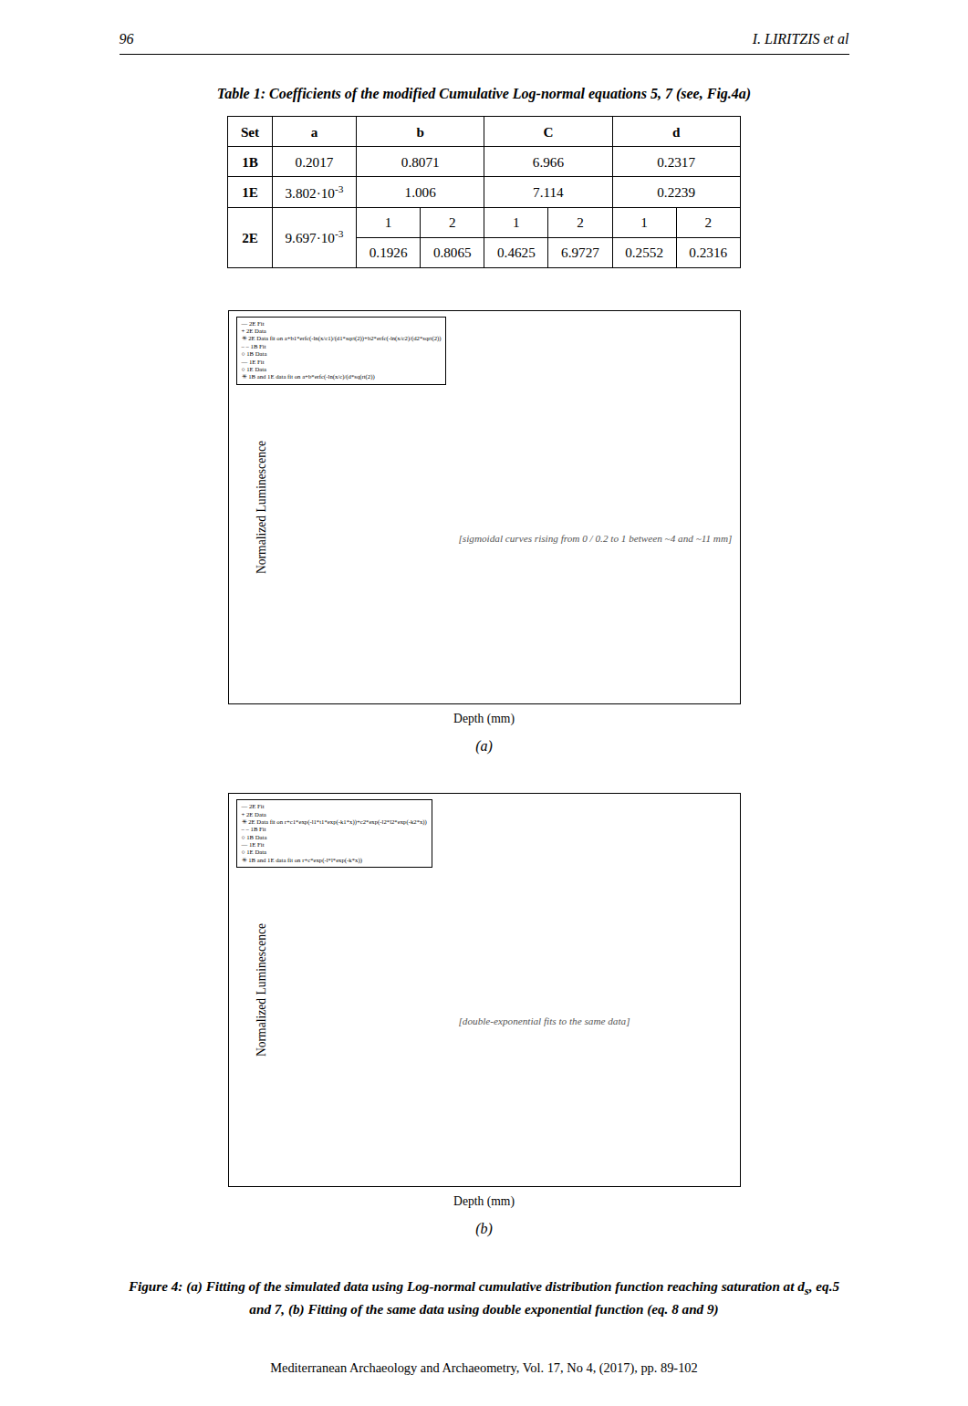96 I. LIRITZIS et al
Table 1: Coefficients of the modified Cumulative Log-normal equations 5, 7 (see, Fig.4a)
| Set | a | b | C | d |
| --- | --- | --- | --- | --- |
| 1B | 0.2017 | 0.8071 | 6.966 | 0.2317 |
| 1E | 3.802·10 -3 | 1.006 | 7.114 | 0.2239 |
| 2E | 9.697·10 -3 | 1 | 2 | 1 | 2 | 1 | 2 |
| 0.1926 | 0.8065 | 0.4625 | 6.9727 | 0.2552 | 0.2316 |
— 2E Fit
+ 2E Data
✳ 2E Data fit on a+b1*erfc(-ln(x/c1)/(d1*sqrt(2))+b2*erfc(-ln(x/c2)/(d2*sqrt(2))
– – 1B Fit
○ 1B Data
— 1E Fit
○ 1E Data
✳ 1B and 1E data fit on a+b*erfc(-ln(x/c)/(d*sq(rt(2))
Normalized Luminescence Depth (mm) [sigmoidal curves rising from 0 / 0.2 to 1 between ~4 and ~11 mm]
(a)
— 2E Fit
+ 2E Data
✳ 2E Data fit on r+c1*exp(-l1*t1*exp(-k1*x))+c2*exp(-l2*l2*exp(-k2*x))
– – 1B Fit
○ 1B Data
— 1E Fit
○ 1E Data
✳ 1B and 1E data fit on r+c*exp(-l*l*exp(-k*x))
Normalized Luminescence Depth (mm) [double-exponential fits to the same data]
(b)
Figure 4: (a) Fitting of the simulated data using Log-normal cumulative distribution function reaching saturation at ds, eq.5 and 7, (b) Fitting of the same data using double exponential function (eq. 8 and 9)
Mediterranean Archaeology and Archaeometry, Vol. 17, No 4, (2017), pp. 89-102